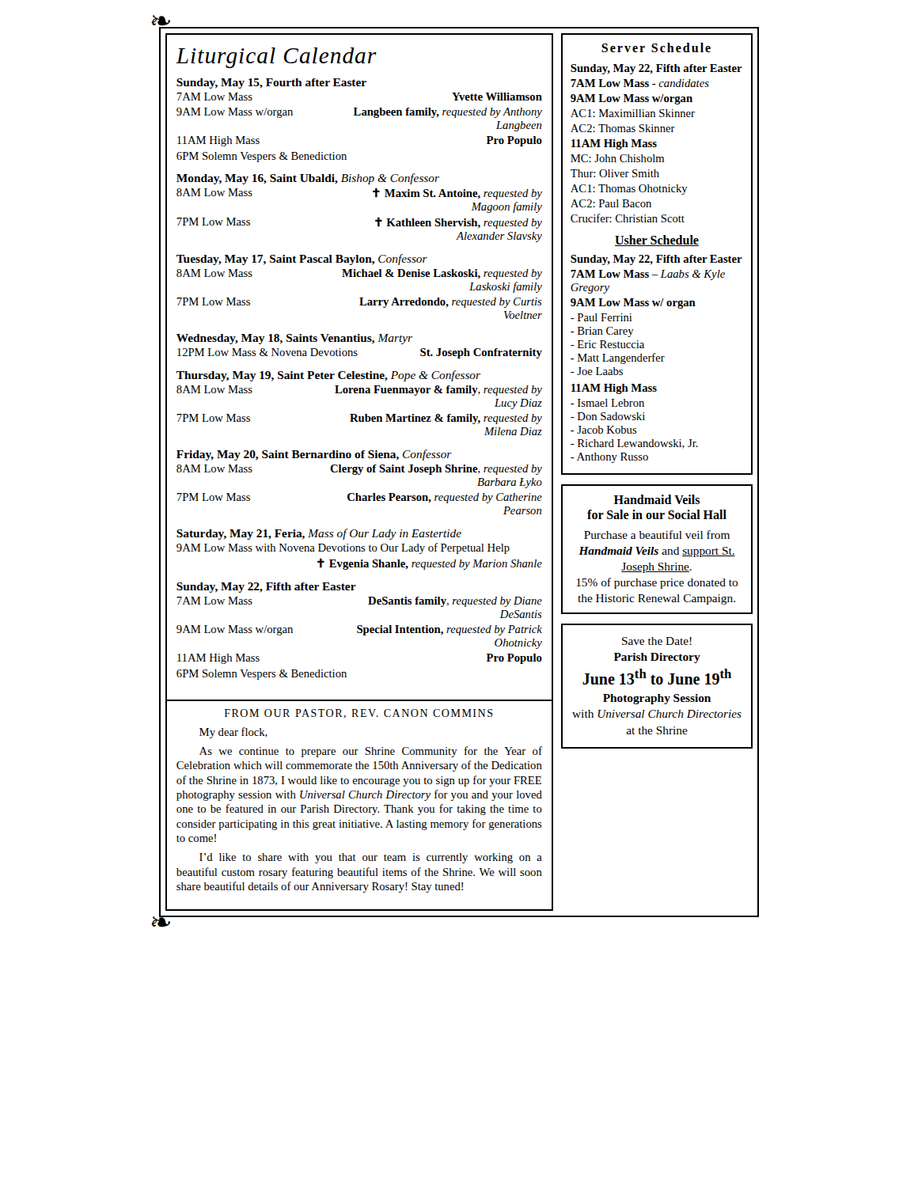❧ ❧
Liturgical Calendar
Sunday, May 15, Fourth after Easter
| 7AM Low Mass | Yvette Williamson |
| 9AM Low Mass w/organ | Langbeen family, requested by Anthony Langbeen |
| 11AM High Mass | Pro Populo |
6PM Solemn Vespers & Benediction
Monday, May 16, Saint Ubaldi, Bishop & Confessor
| 8AM Low Mass | ✝ Maxim St. Antoine, requested by Magoon family |
| 7PM Low Mass | ✝ Kathleen Shervish, requested by Alexander Slavsky |
Tuesday, May 17, Saint Pascal Baylon, Confessor
| 8AM Low Mass | Michael & Denise Laskoski, requested by Laskoski family |
| 7PM Low Mass | Larry Arredondo, requested by Curtis Voeltner |
Wednesday, May 18, Saints Venantius, Martyr
| 12PM Low Mass & Novena Devotions | St. Joseph Confraternity |
Thursday, May 19, Saint Peter Celestine, Pope & Confessor
| 8AM Low Mass | Lorena Fuenmayor & family , requested by Lucy Diaz |
| 7PM Low Mass | Ruben Martinez & family, requested by Milena Diaz |
Friday, May 20, Saint Bernardino of Siena, Confessor
| 8AM Low Mass | Clergy of Saint Joseph Shrine , requested by Barbara Łyko |
| 7PM Low Mass | Charles Pearson, requested by Catherine Pearson |
Saturday, May 21, Feria, Mass of Our Lady in Eastertide
| 9AM Low Mass with Novena Devotions to Our Lady of Perpetual Help |
| | ✝ Evgenia Shanle, requested by Marion Shanle |
Sunday, May 22, Fifth after Easter
| 7AM Low Mass | DeSantis family , requested by Diane DeSantis |
| 9AM Low Mass w/organ | Special Intention, requested by Patrick Ohotnicky |
| 11AM High Mass | Pro Populo |
6PM Solemn Vespers & Benediction
FROM OUR PASTOR, REV. CANON COMMINS
My dear flock,
As we continue to prepare our Shrine Community for the Year of Celebration which will commemorate the 150th Anniversary of the Dedication of the Shrine in 1873, I would like to encourage you to sign up for your FREE photography session with Universal Church Directory for you and your loved one to be featured in our Parish Directory. Thank you for taking the time to consider participating in this great initiative. A lasting memory for generations to come!
I’d like to share with you that our team is currently working on a beautiful custom rosary featuring beautiful items of the Shrine. We will soon share beautiful details of our Anniversary Rosary! Stay tuned!
Server Schedule
Sunday, May 22, Fifth after Easter
7AM Low Mass - candidates
9AM Low Mass w/organ
AC1: Maximillian Skinner
AC2: Thomas Skinner
11AM High Mass
MC: John Chisholm
Thur: Oliver Smith
AC1: Thomas Ohotnicky
AC2: Paul Bacon
Crucifer: Christian Scott
Usher Schedule
Sunday, May 22, Fifth after Easter
7AM Low Mass – Laabs & Kyle Gregory
9AM Low Mass w/ organ
- Paul Ferrini
- Brian Carey
- Eric Restuccia
- Matt Langenderfer
- Joe Laabs
11AM High Mass
- Ismael Lebron
- Don Sadowski
- Jacob Kobus
- Richard Lewandowski, Jr.
- Anthony Russo
Handmaid Veils
for Sale in our Social Hall
Purchase a beautiful veil from Handmaid Veils and support St. Joseph Shrine.
15% of purchase price donated to the Historic Renewal Campaign.
Save the Date!
Parish Directory
June 13th to June 19th
Photography Session
with Universal Church Directories
at the Shrine